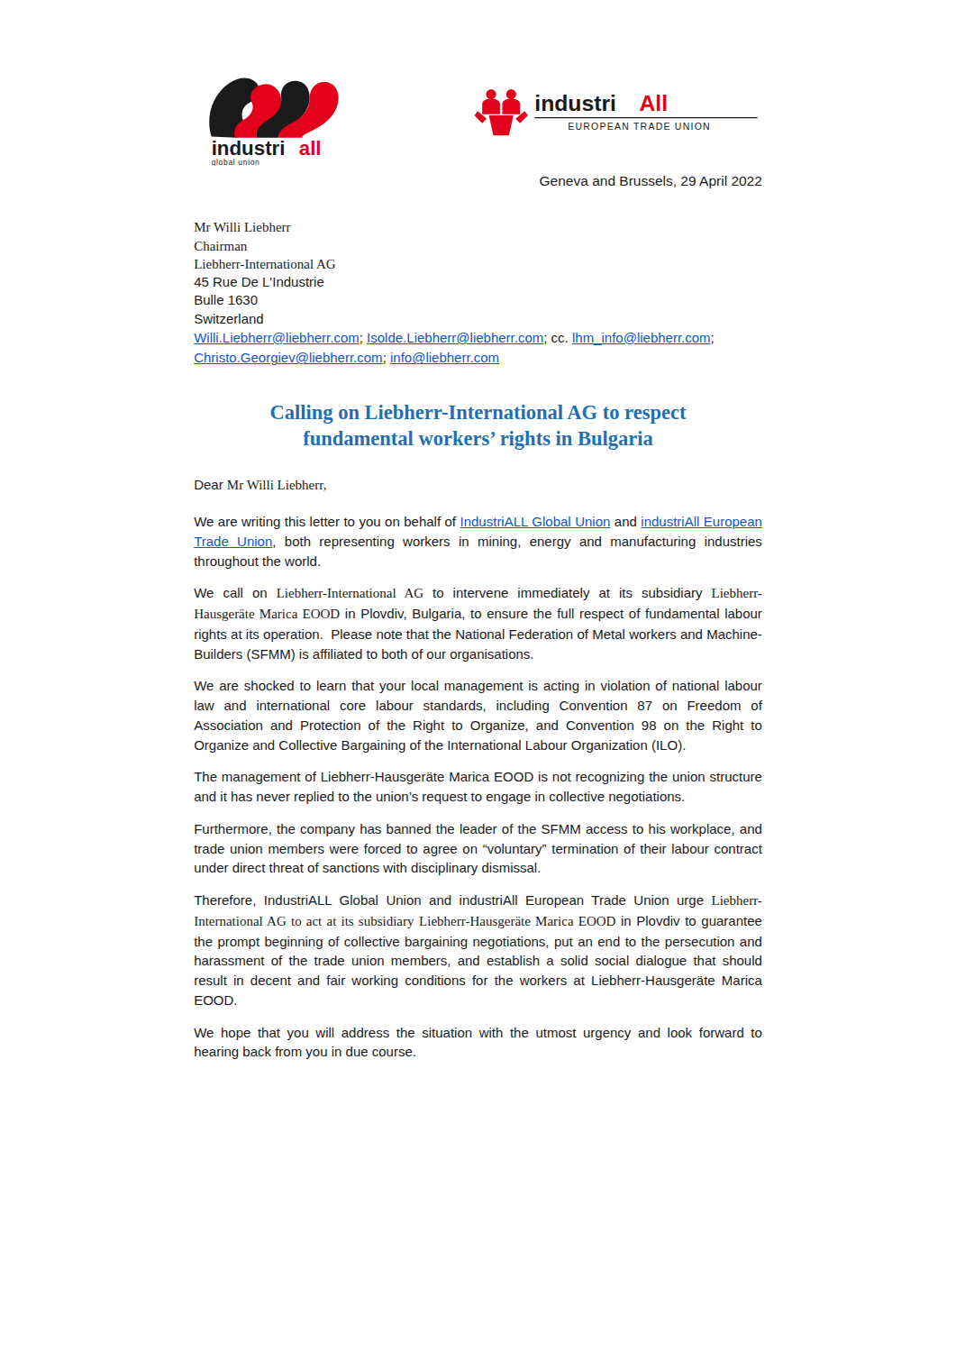industri all global union
industri All EUROPEAN TRADE UNION
Geneva and Brussels, 29 April 2022
Mr Willi Liebherr
Chairman
Liebherr-International AG
45 Rue De L'Industrie
Bulle 1630
Switzerland
Willi.Liebherr@liebherr.com; Isolde.Liebherr@liebherr.com; cc. lhm_info@liebherr.com;
Christo.Georgiev@liebherr.com; info@liebherr.com
Calling on Liebherr-International AG to respect fundamental workers’ rights in Bulgaria
Dear Mr Willi Liebherr,
We are writing this letter to you on behalf of IndustriALL Global Union and industriAll European Trade Union, both representing workers in mining, energy and manufacturing industries throughout the world.
We call on Liebherr-International AG to intervene immediately at its subsidiary Liebherr-Hausgeräte Marica EOOD in Plovdiv, Bulgaria, to ensure the full respect of fundamental labour rights at its operation. Please note that the National Federation of Metal workers and Machine-Builders (SFMM) is affiliated to both of our organisations.
We are shocked to learn that your local management is acting in violation of national labour law and international core labour standards, including Convention 87 on Freedom of Association and Protection of the Right to Organize, and Convention 98 on the Right to Organize and Collective Bargaining of the International Labour Organization (ILO).
The management of Liebherr-Hausgeräte Marica EOOD is not recognizing the union structure and it has never replied to the union’s request to engage in collective negotiations.
Furthermore, the company has banned the leader of the SFMM access to his workplace, and trade union members were forced to agree on “voluntary” termination of their labour contract under direct threat of sanctions with disciplinary dismissal.
Therefore, IndustriALL Global Union and industriAll European Trade Union urge Liebherr-International AG to act at its subsidiary Liebherr-Hausgeräte Marica EOOD in Plovdiv to guarantee the prompt beginning of collective bargaining negotiations, put an end to the persecution and harassment of the trade union members, and establish a solid social dialogue that should result in decent and fair working conditions for the workers at Liebherr-Hausgeräte Marica EOOD.
We hope that you will address the situation with the utmost urgency and look forward to hearing back from you in due course.